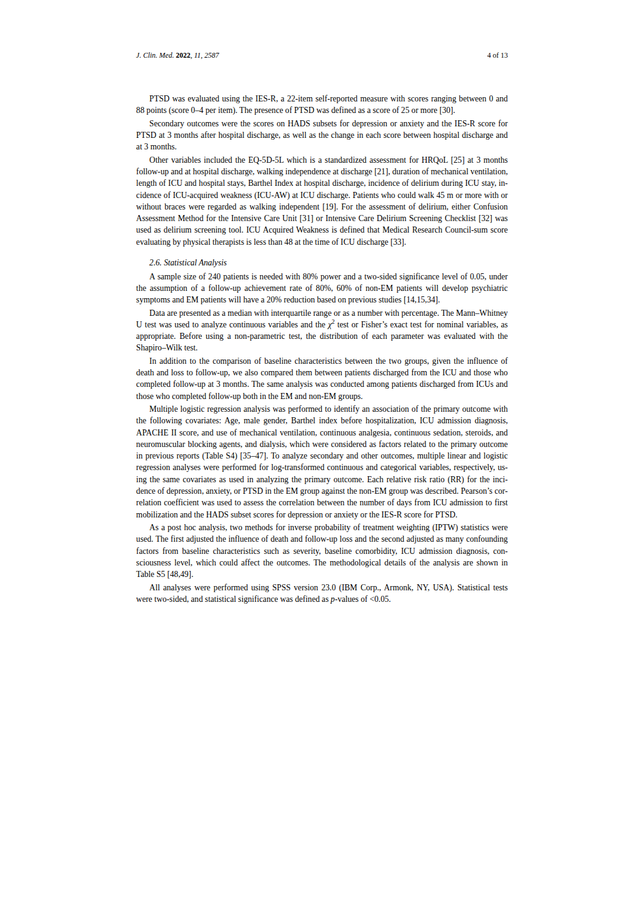J. Clin. Med. 2022, 11, 2587
4 of 13
PTSD was evaluated using the IES-R, a 22-item self-reported measure with scores ranging between 0 and 88 points (score 0–4 per item). The presence of PTSD was defined as a score of 25 or more [30].
Secondary outcomes were the scores on HADS subsets for depression or anxiety and the IES-R score for PTSD at 3 months after hospital discharge, as well as the change in each score between hospital discharge and at 3 months.
Other variables included the EQ-5D-5L which is a standardized assessment for HRQoL [25] at 3 months follow-up and at hospital discharge, walking independence at discharge [21], duration of mechanical ventilation, length of ICU and hospital stays, Barthel Index at hospital discharge, incidence of delirium during ICU stay, incidence of ICU-acquired weakness (ICU-AW) at ICU discharge. Patients who could walk 45 m or more with or without braces were regarded as walking independent [19]. For the assessment of delirium, either Confusion Assessment Method for the Intensive Care Unit [31] or Intensive Care Delirium Screening Checklist [32] was used as delirium screening tool. ICU Acquired Weakness is defined that Medical Research Council-sum score evaluating by physical therapists is less than 48 at the time of ICU discharge [33].
2.6. Statistical Analysis
A sample size of 240 patients is needed with 80% power and a two-sided significance level of 0.05, under the assumption of a follow-up achievement rate of 80%, 60% of non-EM patients will develop psychiatric symptoms and EM patients will have a 20% reduction based on previous studies [14,15,34].
Data are presented as a median with interquartile range or as a number with percentage. The Mann–Whitney U test was used to analyze continuous variables and the χ2 test or Fisher’s exact test for nominal variables, as appropriate. Before using a non-parametric test, the distribution of each parameter was evaluated with the Shapiro–Wilk test.
In addition to the comparison of baseline characteristics between the two groups, given the influence of death and loss to follow-up, we also compared them between patients discharged from the ICU and those who completed follow-up at 3 months. The same analysis was conducted among patients discharged from ICUs and those who completed follow-up both in the EM and non-EM groups.
Multiple logistic regression analysis was performed to identify an association of the primary outcome with the following covariates: Age, male gender, Barthel index before hospitalization, ICU admission diagnosis, APACHE II score, and use of mechanical ventilation, continuous analgesia, continuous sedation, steroids, and neuromuscular blocking agents, and dialysis, which were considered as factors related to the primary outcome in previous reports (Table S4) [35–47]. To analyze secondary and other outcomes, multiple linear and logistic regression analyses were performed for log-transformed continuous and categorical variables, respectively, using the same covariates as used in analyzing the primary outcome. Each relative risk ratio (RR) for the incidence of depression, anxiety, or PTSD in the EM group against the non-EM group was described. Pearson’s correlation coefficient was used to assess the correlation between the number of days from ICU admission to first mobilization and the HADS subset scores for depression or anxiety or the IES-R score for PTSD.
As a post hoc analysis, two methods for inverse probability of treatment weighting (IPTW) statistics were used. The first adjusted the influence of death and follow-up loss and the second adjusted as many confounding factors from baseline characteristics such as severity, baseline comorbidity, ICU admission diagnosis, consciousness level, which could affect the outcomes. The methodological details of the analysis are shown in Table S5 [48,49].
All analyses were performed using SPSS version 23.0 (IBM Corp., Armonk, NY, USA). Statistical tests were two-sided, and statistical significance was defined as p-values of <0.05.